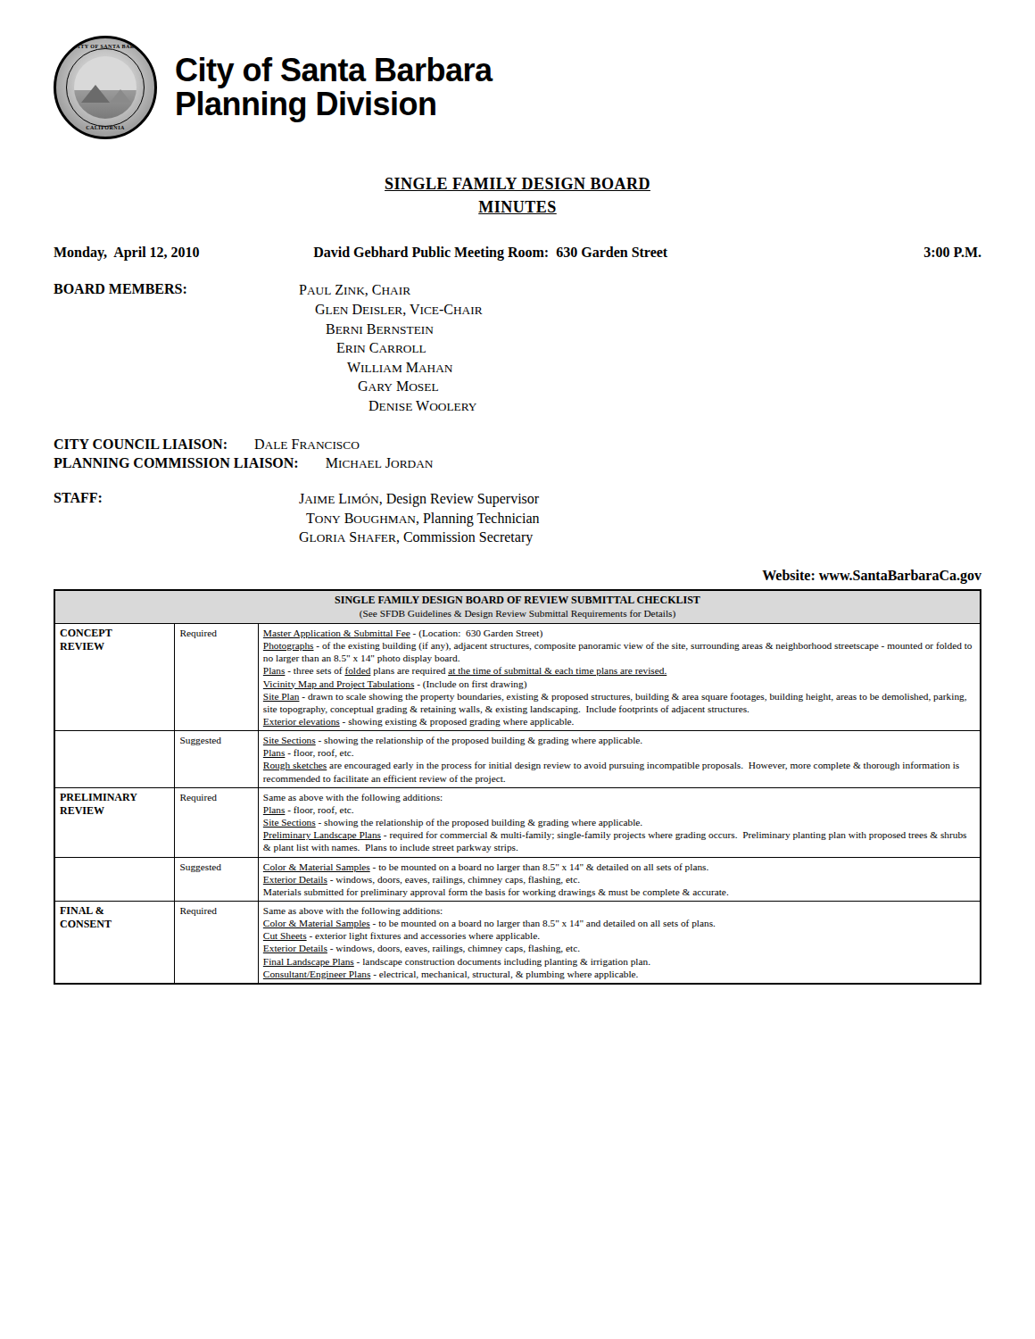THE CITY OF SANTA BARBARA
CALIFORNIA
City of Santa Barbara
Planning Division
SINGLE FAMILY DESIGN BOARD
MINUTES
Monday, April 12, 2010
David Gebhard Public Meeting Room: 630 Garden Street
3:00 P.M.
BOARD MEMBERS:
PAUL ZINK, CHAIR
GLEN DEISLER, VICE-CHAIR
BERNI BERNSTEIN
ERIN CARROLL
WILLIAM MAHAN
GARY MOSEL
DENISE WOOLERY
CITY COUNCIL LIAISON: DALE FRANCISCO
PLANNING COMMISSION LIAISON: MICHAEL JORDAN
STAFF:
JAIME LIMÓN, Design Review Supervisor
TONY BOUGHMAN, Planning Technician
GLORIA SHAFER, Commission Secretary
Website: www.SantaBarbaraCa.gov
| SINGLE FAMILY DESIGN BOARD OF REVIEW SUBMITTAL CHECKLIST (See SFDB Guidelines & Design Review Submittal Requirements for Details) |
| CONCEPT REVIEW | Required | Master Application & Submittal Fee - (Location: 630 Garden Street) Photographs - of the existing building (if any), adjacent structures, composite panoramic view of the site, surrounding areas & neighborhood streetscape - mounted or folded to no larger than an 8.5" x 14" photo display board. Plans - three sets of folded plans are required at the time of submittal & each time plans are revised. Vicinity Map and Project Tabulations - (Include on first drawing) Site Plan - drawn to scale showing the property boundaries, existing & proposed structures, building & area square footages, building height, areas to be demolished, parking, site topography, conceptual grading & retaining walls, & existing landscaping. Include footprints of adjacent structures. Exterior elevations - showing existing & proposed grading where applicable. |
| | Suggested | Site Sections - showing the relationship of the proposed building & grading where applicable. Plans - floor, roof, etc. Rough sketches are encouraged early in the process for initial design review to avoid pursuing incompatible proposals. However, more complete & thorough information is recommended to facilitate an efficient review of the project. |
| PRELIMINARY REVIEW | Required | Same as above with the following additions: Plans - floor, roof, etc. Site Sections - showing the relationship of the proposed building & grading where applicable. Preliminary Landscape Plans - required for commercial & multi-family; single-family projects where grading occurs. Preliminary planting plan with proposed trees & shrubs & plant list with names. Plans to include street parkway strips. |
| | Suggested | Color & Material Samples - to be mounted on a board no larger than 8.5" x 14" & detailed on all sets of plans. Exterior Details - windows, doors, eaves, railings, chimney caps, flashing, etc. Materials submitted for preliminary approval form the basis for working drawings & must be complete & accurate. |
| FINAL & CONSENT | Required | Same as above with the following additions: Color & Material Samples - to be mounted on a board no larger than 8.5" x 14" and detailed on all sets of plans. Cut Sheets - exterior light fixtures and accessories where applicable. Exterior Details - windows, doors, eaves, railings, chimney caps, flashing, etc. Final Landscape Plans - landscape construction documents including planting & irrigation plan. Consultant/Engineer Plans - electrical, mechanical, structural, & plumbing where applicable. |